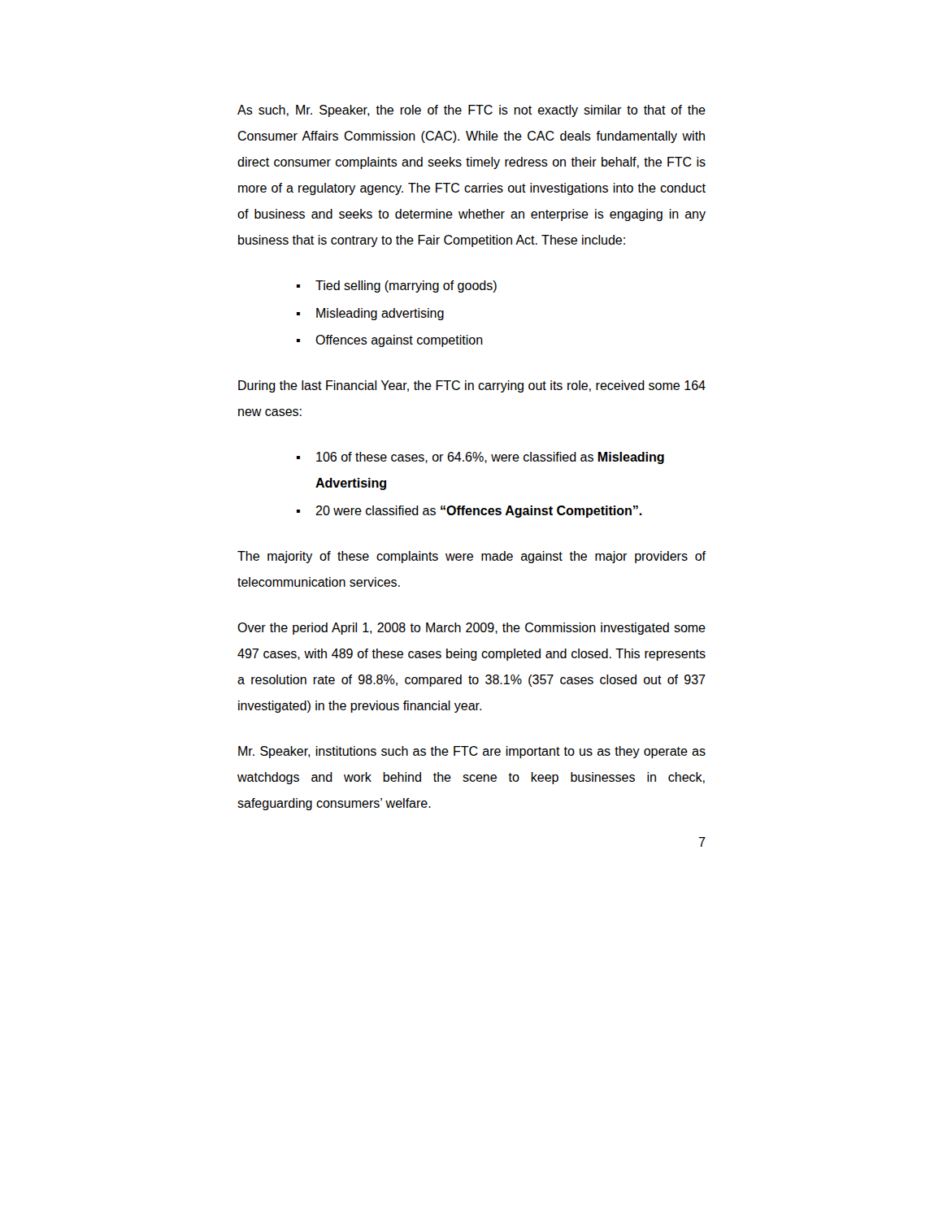As such, Mr. Speaker, the role of the FTC is not exactly similar to that of the Consumer Affairs Commission (CAC). While the CAC deals fundamentally with direct consumer complaints and seeks timely redress on their behalf, the FTC is more of a regulatory agency. The FTC carries out investigations into the conduct of business and seeks to determine whether an enterprise is engaging in any business that is contrary to the Fair Competition Act. These include:
Tied selling (marrying of goods)
Misleading advertising
Offences against competition
During the last Financial Year, the FTC in carrying out its role, received some 164 new cases:
106 of these cases, or 64.6%, were classified as Misleading Advertising
20 were classified as “Offences Against Competition”.
The majority of these complaints were made against the major providers of telecommunication services.
Over the period April 1, 2008 to March 2009, the Commission investigated some 497 cases, with 489 of these cases being completed and closed. This represents a resolution rate of 98.8%, compared to 38.1% (357 cases closed out of 937 investigated) in the previous financial year.
Mr. Speaker, institutions such as the FTC are important to us as they operate as watchdogs and work behind the scene to keep businesses in check, safeguarding consumers’ welfare.
7